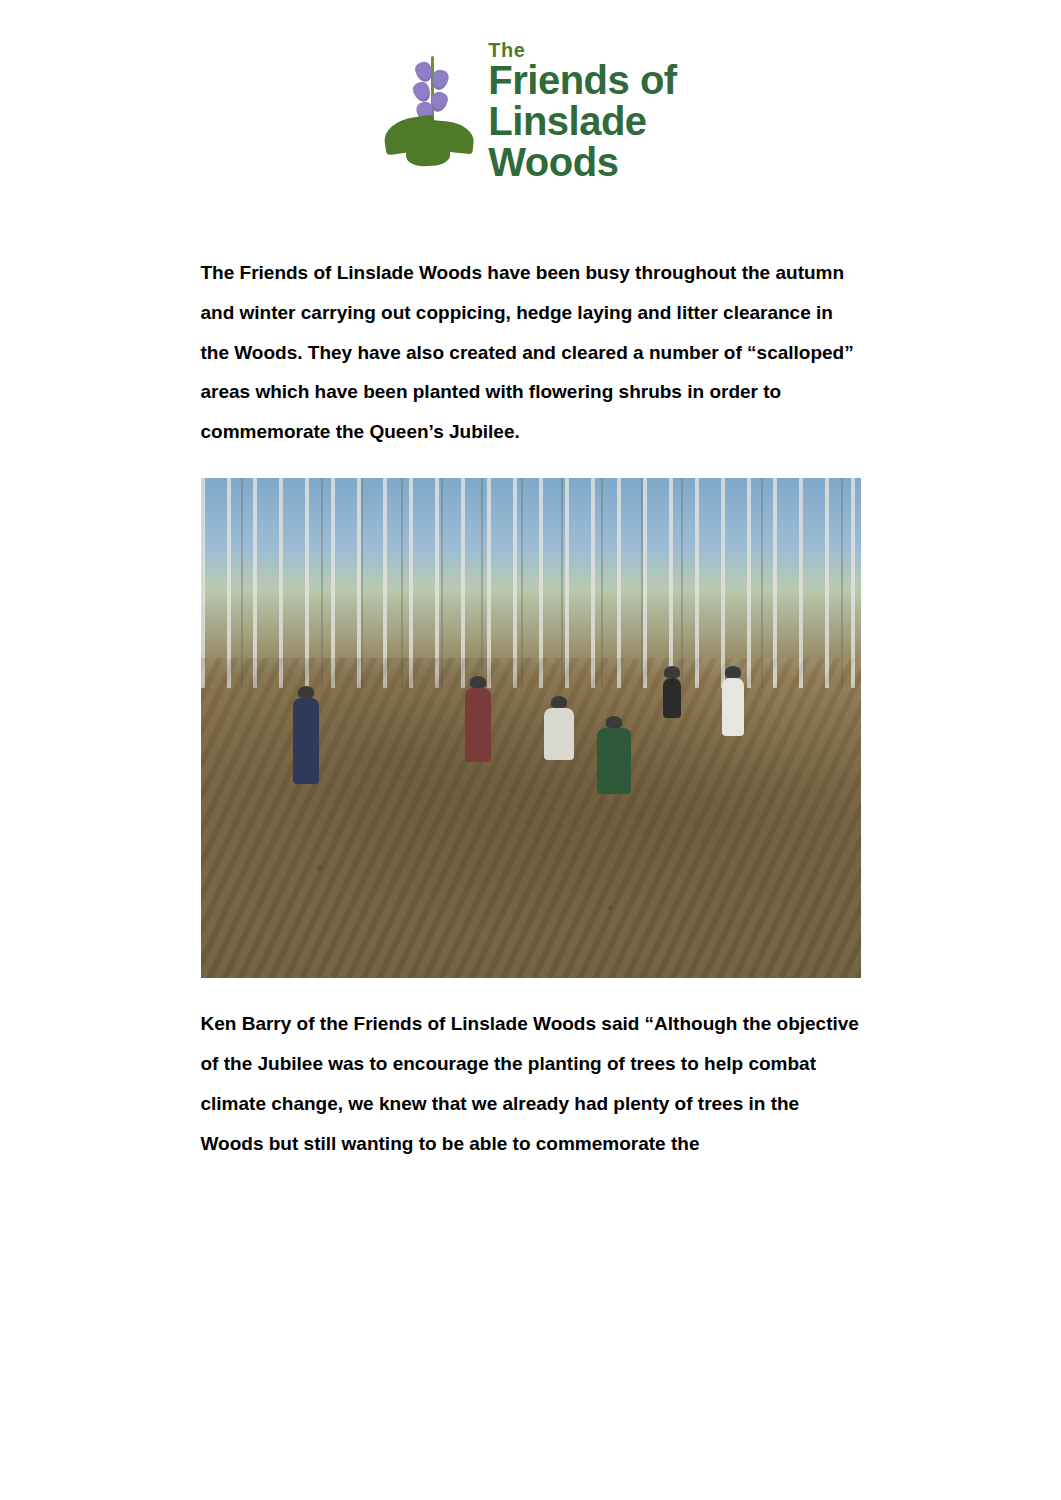The
Friends of
Linslade
Woods
The Friends of Linslade Woods have been busy throughout the autumn and winter carrying out coppicing, hedge laying and litter clearance in the Woods. They have also created and cleared a number of “scalloped” areas which have been planted with flowering shrubs in order to commemorate the Queen’s Jubilee.
Ken Barry of the Friends of Linslade Woods said “Although the objective of the Jubilee was to encourage the planting of trees to help combat climate change, we knew that we already had plenty of trees in the Woods but still wanting to be able to commemorate the